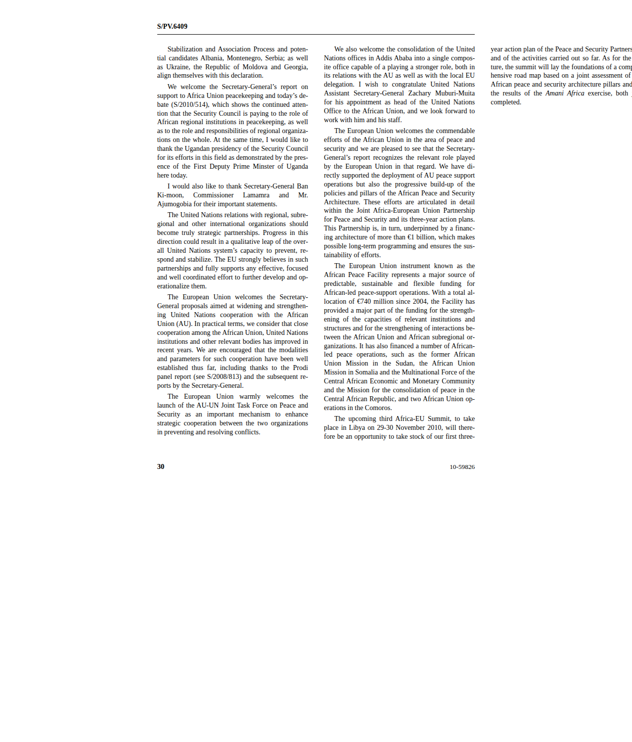S/PV.6409
Stabilization and Association Process and potential candidates Albania, Montenegro, Serbia; as well as Ukraine, the Republic of Moldova and Georgia, align themselves with this declaration.
We welcome the Secretary-General’s report on support to Africa Union peacekeeping and today’s debate (S/2010/514), which shows the continued attention that the Security Council is paying to the role of African regional institutions in peacekeeping, as well as to the role and responsibilities of regional organizations on the whole. At the same time, I would like to thank the Ugandan presidency of the Security Council for its efforts in this field as demonstrated by the presence of the First Deputy Prime Minster of Uganda here today.
I would also like to thank Secretary-General Ban Ki-moon, Commissioner Lamamra and Mr. Ajumogobia for their important statements.
The United Nations relations with regional, subregional and other international organizations should become truly strategic partnerships. Progress in this direction could result in a qualitative leap of the overall United Nations system’s capacity to prevent, respond and stabilize. The EU strongly believes in such partnerships and fully supports any effective, focused and well coordinated effort to further develop and operationalize them.
The European Union welcomes the Secretary-General proposals aimed at widening and strengthening United Nations cooperation with the African Union (AU). In practical terms, we consider that close cooperation among the African Union, United Nations institutions and other relevant bodies has improved in recent years. We are encouraged that the modalities and parameters for such cooperation have been well established thus far, including thanks to the Prodi panel report (see S/2008/813) and the subsequent reports by the Secretary-General.
The European Union warmly welcomes the launch of the AU-UN Joint Task Force on Peace and Security as an important mechanism to enhance strategic cooperation between the two organizations in preventing and resolving conflicts.
We also welcome the consolidation of the United Nations offices in Addis Ababa into a single composite office capable of a playing a stronger role, both in its relations with the AU as well as with the local EU delegation. I wish to congratulate United Nations Assistant Secretary-General Zachary Muburi-Muita for his appointment as head of the United Nations Office to the African Union, and we look forward to work with him and his staff.
The European Union welcomes the commendable efforts of the African Union in the area of peace and security and we are pleased to see that the Secretary-General’s report recognizes the relevant role played by the European Union in that regard. We have directly supported the deployment of AU peace support operations but also the progressive build-up of the policies and pillars of the African Peace and Security Architecture. These efforts are articulated in detail within the Joint Africa-European Union Partnership for Peace and Security and its three-year action plans. This Partnership is, in turn, underpinned by a financing architecture of more than €1 billion, which makes possible long-term programming and ensures the sustainability of efforts.
The European Union instrument known as the African Peace Facility represents a major source of predictable, sustainable and flexible funding for African-led peace-support operations. With a total allocation of €740 million since 2004, the Facility has provided a major part of the funding for the strengthening of the capacities of relevant institutions and structures and for the strengthening of interactions between the African Union and African subregional organizations. It has also financed a number of African-led peace operations, such as the former African Union Mission in the Sudan, the African Union Mission in Somalia and the Multinational Force of the Central African Economic and Monetary Community and the Mission for the consolidation of peace in the Central African Republic, and two African Union operations in the Comoros.
The upcoming third Africa-EU Summit, to take place in Libya on 29-30 November 2010, will therefore be an opportunity to take stock of our first three-year action plan of the Peace and Security Partnership and of the activities carried out so far. As for the future, the summit will lay the foundations of a comprehensive road map based on a joint assessment of the African peace and security architecture pillars and on the results of the Amani Africa exercise, both just completed.
30 10-59826